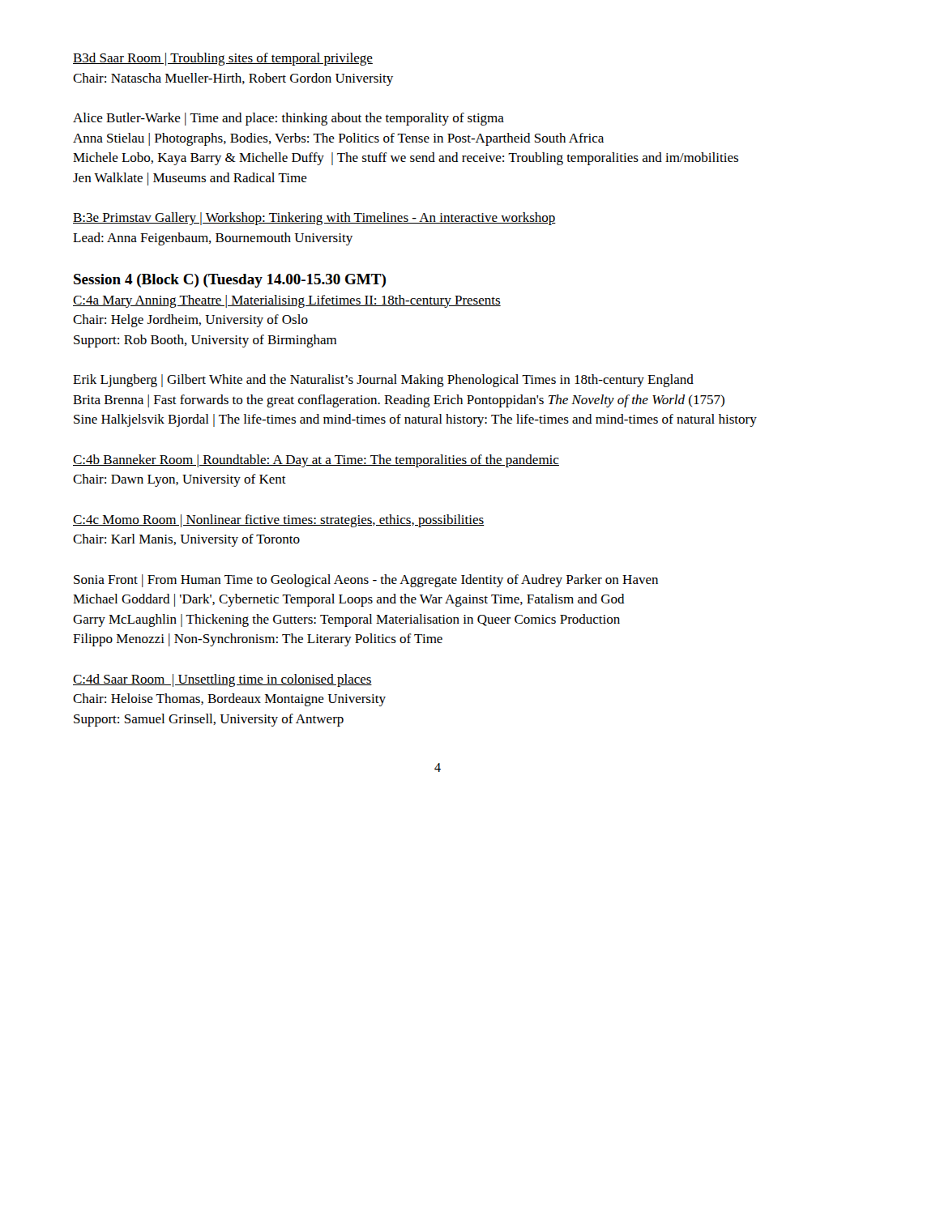B3d Saar Room | Troubling sites of temporal privilege
Chair: Natascha Mueller-Hirth, Robert Gordon University
Alice Butler-Warke | Time and place: thinking about the temporality of stigma
Anna Stielau | Photographs, Bodies, Verbs: The Politics of Tense in Post-Apartheid South Africa
Michele Lobo, Kaya Barry & Michelle Duffy | The stuff we send and receive: Troubling temporalities and im/mobilities
Jen Walklate | Museums and Radical Time
B:3e Primstav Gallery | Workshop: Tinkering with Timelines - An interactive workshop
Lead: Anna Feigenbaum, Bournemouth University
Session 4 (Block C) (Tuesday 14.00-15.30 GMT)
C:4a Mary Anning Theatre | Materialising Lifetimes II: 18th-century Presents
Chair: Helge Jordheim, University of Oslo
Support: Rob Booth, University of Birmingham
Erik Ljungberg | Gilbert White and the Naturalist’s Journal Making Phenological Times in 18th-century England
Brita Brenna | Fast forwards to the great conflageration. Reading Erich Pontoppidan's The Novelty of the World (1757)
Sine Halkjelsvik Bjordal | The life-times and mind-times of natural history: The life-times and mind-times of natural history
C:4b Banneker Room | Roundtable: A Day at a Time: The temporalities of the pandemic
Chair: Dawn Lyon, University of Kent
C:4c Momo Room | Nonlinear fictive times: strategies, ethics, possibilities
Chair: Karl Manis, University of Toronto
Sonia Front | From Human Time to Geological Aeons - the Aggregate Identity of Audrey Parker on Haven
Michael Goddard | 'Dark', Cybernetic Temporal Loops and the War Against Time, Fatalism and God
Garry McLaughlin | Thickening the Gutters: Temporal Materialisation in Queer Comics Production
Filippo Menozzi | Non-Synchronism: The Literary Politics of Time
C:4d Saar Room | Unsettling time in colonised places
Chair: Heloise Thomas, Bordeaux Montaigne University
Support: Samuel Grinsell, University of Antwerp
4